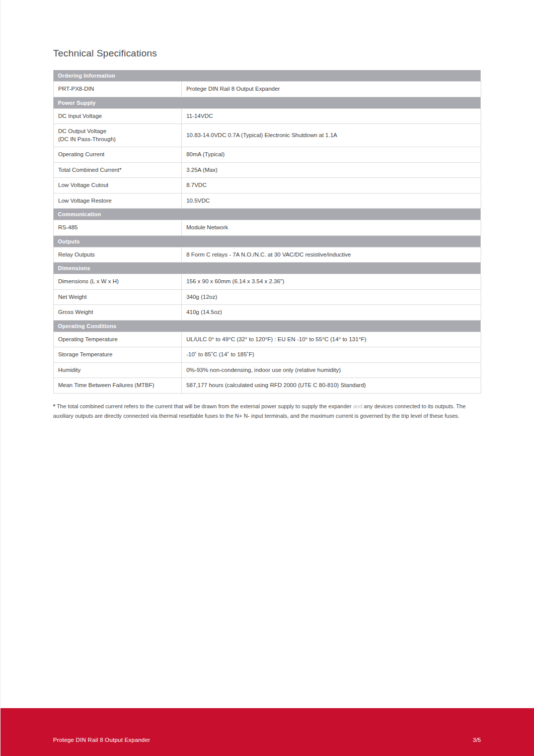Technical Specifications
| Ordering Information |
| --- |
| PRT-PX8-DIN | Protege DIN Rail 8 Output Expander |
| Power Supply |
| DC Input Voltage | 11-14VDC |
| DC Output Voltage (DC IN Pass-Through) | 10.83-14.0VDC 0.7A (Typical) Electronic Shutdown at 1.1A |
| Operating Current | 80mA (Typical) |
| Total Combined Current* | 3.25A (Max) |
| Low Voltage Cutout | 8.7VDC |
| Low Voltage Restore | 10.5VDC |
| Communication |
| RS-485 | Module Network |
| Outputs |
| Relay Outputs | 8 Form C relays - 7A N.O./N.C. at 30 VAC/DC resistive/inductive |
| Dimensions |
| Dimensions (L x W x H) | 156 x 90 x 60mm (6.14 x 3.54 x 2.36") |
| Net Weight | 340g (12oz) |
| Gross Weight | 410g (14.5oz) |
| Operating Conditions |
| Operating Temperature | UL/ULC 0° to 49°C (32° to 120°F) : EU EN -10° to 55°C (14° to 131°F) |
| Storage Temperature | -10˚ to 85˚C (14˚ to 185˚F) |
| Humidity | 0%-93% non-condensing, indoor use only (relative humidity) |
| Mean Time Between Failures (MTBF) | 587,177 hours (calculated using RFD 2000 (UTE C 80-810) Standard) |
* The total combined current refers to the current that will be drawn from the external power supply to supply the expander and any devices connected to its outputs. The auxiliary outputs are directly connected via thermal resettable fuses to the N+ N- input terminals, and the maximum current is governed by the trip level of these fuses.
Protege DIN Rail 8 Output Expander
3/5